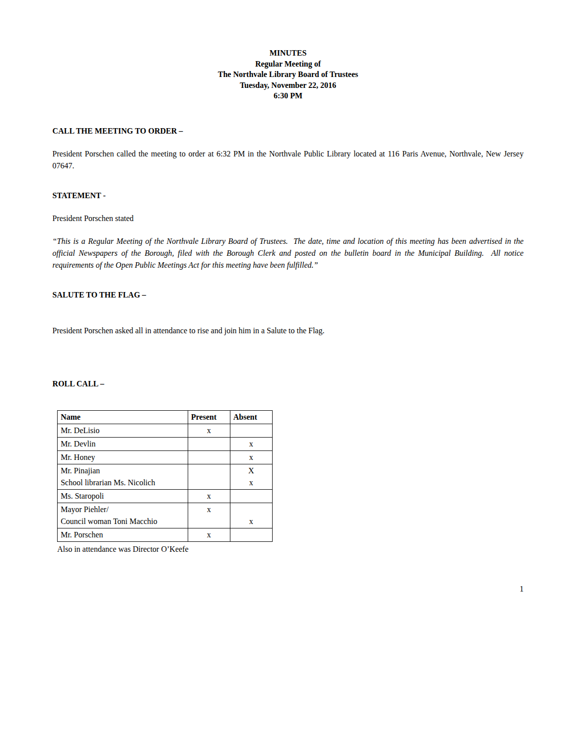MINUTES
Regular Meeting of
The Northvale Library Board of Trustees
Tuesday, November 22, 2016
6:30 PM
CALL THE MEETING TO ORDER –
President Porschen called the meeting to order at 6:32 PM in the Northvale Public Library located at 116 Paris Avenue, Northvale, New Jersey 07647.
STATEMENT -
President Porschen stated
“This is a Regular Meeting of the Northvale Library Board of Trustees. The date, time and location of this meeting has been advertised in the official Newspapers of the Borough, filed with the Borough Clerk and posted on the bulletin board in the Municipal Building. All notice requirements of the Open Public Meetings Act for this meeting have been fulfilled.”
SALUTE TO THE FLAG –
President Porschen asked all in attendance to rise and join him in a Salute to the Flag.
ROLL CALL –
| Name | Present | Absent |
| --- | --- | --- |
| Mr. DeLisio | x | |
| Mr. Devlin | | x |
| Mr. Honey | | x |
| Mr. Pinajian School librarian Ms. Nicolich | | X x |
| Ms. Staropoli | x | |
| Mayor Piehler/ Council woman Toni Macchio | x | x |
| Mr. Porschen | x | |
Also in attendance was Director O’Keefe
1